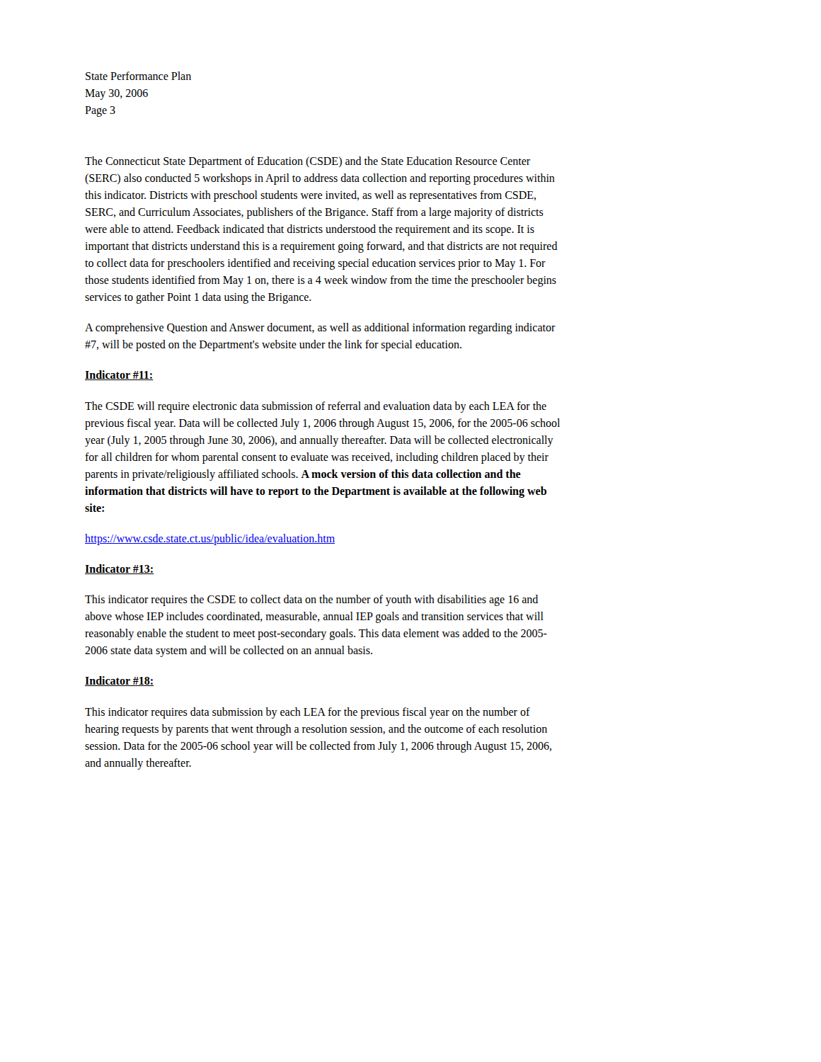State Performance Plan
May 30, 2006
Page 3
The Connecticut State Department of Education (CSDE) and the State Education Resource Center (SERC) also conducted 5 workshops in April to address data collection and reporting procedures within this indicator. Districts with preschool students were invited, as well as representatives from CSDE, SERC, and Curriculum Associates, publishers of the Brigance. Staff from a large majority of districts were able to attend. Feedback indicated that districts understood the requirement and its scope. It is important that districts understand this is a requirement going forward, and that districts are not required to collect data for preschoolers identified and receiving special education services prior to May 1. For those students identified from May 1 on, there is a 4 week window from the time the preschooler begins services to gather Point 1 data using the Brigance.
A comprehensive Question and Answer document, as well as additional information regarding indicator #7, will be posted on the Department's website under the link for special education.
Indicator #11:
The CSDE will require electronic data submission of referral and evaluation data by each LEA for the previous fiscal year. Data will be collected July 1, 2006 through August 15, 2006, for the 2005-06 school year (July 1, 2005 through June 30, 2006), and annually thereafter. Data will be collected electronically for all children for whom parental consent to evaluate was received, including children placed by their parents in private/religiously affiliated schools. A mock version of this data collection and the information that districts will have to report to the Department is available at the following web site:
https://www.csde.state.ct.us/public/idea/evaluation.htm
Indicator #13:
This indicator requires the CSDE to collect data on the number of youth with disabilities age 16 and above whose IEP includes coordinated, measurable, annual IEP goals and transition services that will reasonably enable the student to meet post-secondary goals. This data element was added to the 2005-2006 state data system and will be collected on an annual basis.
Indicator #18:
This indicator requires data submission by each LEA for the previous fiscal year on the number of hearing requests by parents that went through a resolution session, and the outcome of each resolution session. Data for the 2005-06 school year will be collected from July 1, 2006 through August 15, 2006, and annually thereafter.